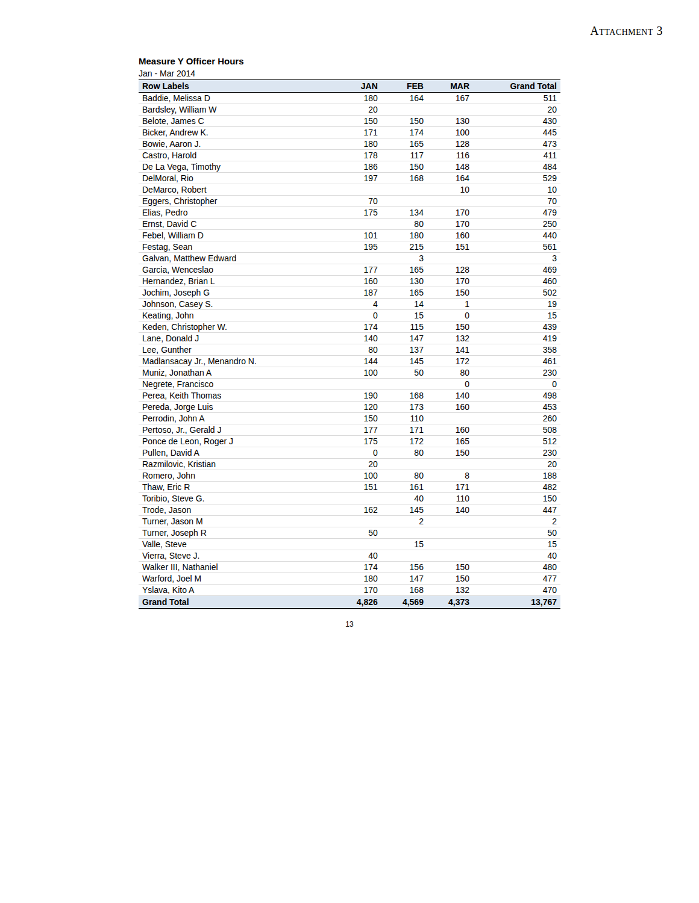Attachment 3
Measure Y Officer Hours
Jan - Mar 2014
| Row Labels | JAN | FEB | MAR | Grand Total |
| --- | --- | --- | --- | --- |
| Baddie, Melissa D | 180 | 164 | 167 | 511 |
| Bardsley, William W | 20 | | | 20 |
| Belote, James C | 150 | 150 | 130 | 430 |
| Bicker, Andrew K. | 171 | 174 | 100 | 445 |
| Bowie, Aaron J. | 180 | 165 | 128 | 473 |
| Castro, Harold | 178 | 117 | 116 | 411 |
| De La Vega, Timothy | 186 | 150 | 148 | 484 |
| DelMoral, Rio | 197 | 168 | 164 | 529 |
| DeMarco, Robert | | | 10 | 10 |
| Eggers, Christopher | 70 | | | 70 |
| Elias, Pedro | 175 | 134 | 170 | 479 |
| Ernst, David C | | 80 | 170 | 250 |
| Febel, William D | 101 | 180 | 160 | 440 |
| Festag, Sean | 195 | 215 | 151 | 561 |
| Galvan, Matthew Edward | | 3 | | 3 |
| Garcia, Wenceslao | 177 | 165 | 128 | 469 |
| Hernandez, Brian L | 160 | 130 | 170 | 460 |
| Jochim, Joseph G | 187 | 165 | 150 | 502 |
| Johnson, Casey S. | 4 | 14 | 1 | 19 |
| Keating, John | 0 | 15 | 0 | 15 |
| Keden, Christopher W. | 174 | 115 | 150 | 439 |
| Lane, Donald J | 140 | 147 | 132 | 419 |
| Lee, Gunther | 80 | 137 | 141 | 358 |
| Madlansacay Jr., Menandro N. | 144 | 145 | 172 | 461 |
| Muniz, Jonathan A | 100 | 50 | 80 | 230 |
| Negrete, Francisco | | | 0 | 0 |
| Perea, Keith Thomas | 190 | 168 | 140 | 498 |
| Pereda, Jorge Luis | 120 | 173 | 160 | 453 |
| Perrodin, John A | 150 | 110 | | 260 |
| Pertoso, Jr., Gerald J | 177 | 171 | 160 | 508 |
| Ponce de Leon, Roger J | 175 | 172 | 165 | 512 |
| Pullen, David A | 0 | 80 | 150 | 230 |
| Razmilovic, Kristian | 20 | | | 20 |
| Romero, John | 100 | 80 | 8 | 188 |
| Thaw, Eric R | 151 | 161 | 171 | 482 |
| Toribio, Steve G. | | 40 | 110 | 150 |
| Trode, Jason | 162 | 145 | 140 | 447 |
| Turner, Jason M | | 2 | | 2 |
| Turner, Joseph R | 50 | | | 50 |
| Valle, Steve | | 15 | | 15 |
| Vierra, Steve J. | 40 | | | 40 |
| Walker III, Nathaniel | 174 | 156 | 150 | 480 |
| Warford, Joel M | 180 | 147 | 150 | 477 |
| Yslava, Kito A | 170 | 168 | 132 | 470 |
| Grand Total | 4,826 | 4,569 | 4,373 | 13,767 |
13